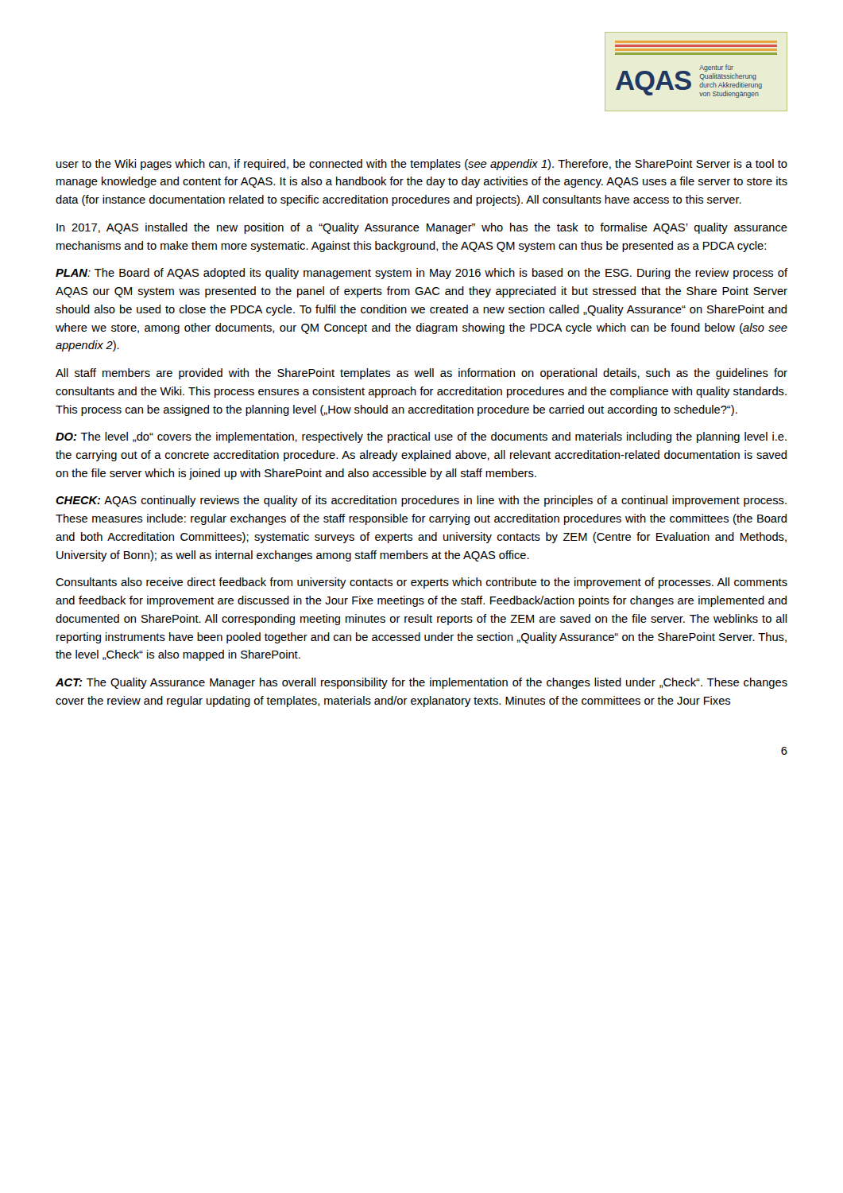AQAS Agentur für
Qualitätssicherung
durch Akkreditierung
von Studiengängen
user to the Wiki pages which can, if required, be connected with the templates (see appendix 1). Therefore, the SharePoint Server is a tool to manage knowledge and content for AQAS. It is also a handbook for the day to day activities of the agency. AQAS uses a file server to store its data (for instance documentation related to specific accreditation procedures and projects). All consultants have access to this server.
In 2017, AQAS installed the new position of a “Quality Assurance Manager” who has the task to formalise AQAS’ quality assurance mechanisms and to make them more systematic. Against this background, the AQAS QM system can thus be presented as a PDCA cycle:
PLAN: The Board of AQAS adopted its quality management system in May 2016 which is based on the ESG. During the review process of AQAS our QM system was presented to the panel of experts from GAC and they appreciated it but stressed that the Share Point Server should also be used to close the PDCA cycle. To fulfil the condition we created a new section called „Quality Assurance“ on SharePoint and where we store, among other documents, our QM Concept and the diagram showing the PDCA cycle which can be found below (also see appendix 2).
All staff members are provided with the SharePoint templates as well as information on operational details, such as the guidelines for consultants and the Wiki. This process ensures a consistent approach for accreditation procedures and the compliance with quality standards. This process can be assigned to the planning level („How should an accreditation procedure be carried out according to schedule?“).
DO: The level „do“ covers the implementation, respectively the practical use of the documents and materials including the planning level i.e. the carrying out of a concrete accreditation procedure. As already explained above, all relevant accreditation-related documentation is saved on the file server which is joined up with SharePoint and also accessible by all staff members.
CHECK: AQAS continually reviews the quality of its accreditation procedures in line with the principles of a continual improvement process. These measures include: regular exchanges of the staff responsible for carrying out accreditation procedures with the committees (the Board and both Accreditation Committees); systematic surveys of experts and university contacts by ZEM (Centre for Evaluation and Methods, University of Bonn); as well as internal exchanges among staff members at the AQAS office.
Consultants also receive direct feedback from university contacts or experts which contribute to the improvement of processes. All comments and feedback for improvement are discussed in the Jour Fixe meetings of the staff. Feedback/action points for changes are implemented and documented on SharePoint. All corresponding meeting minutes or result reports of the ZEM are saved on the file server. The weblinks to all reporting instruments have been pooled together and can be accessed under the section „Quality Assurance“ on the SharePoint Server. Thus, the level „Check“ is also mapped in SharePoint.
ACT: The Quality Assurance Manager has overall responsibility for the implementation of the changes listed under „Check“. These changes cover the review and regular updating of templates, materials and/or explanatory texts. Minutes of the committees or the Jour Fixes
6